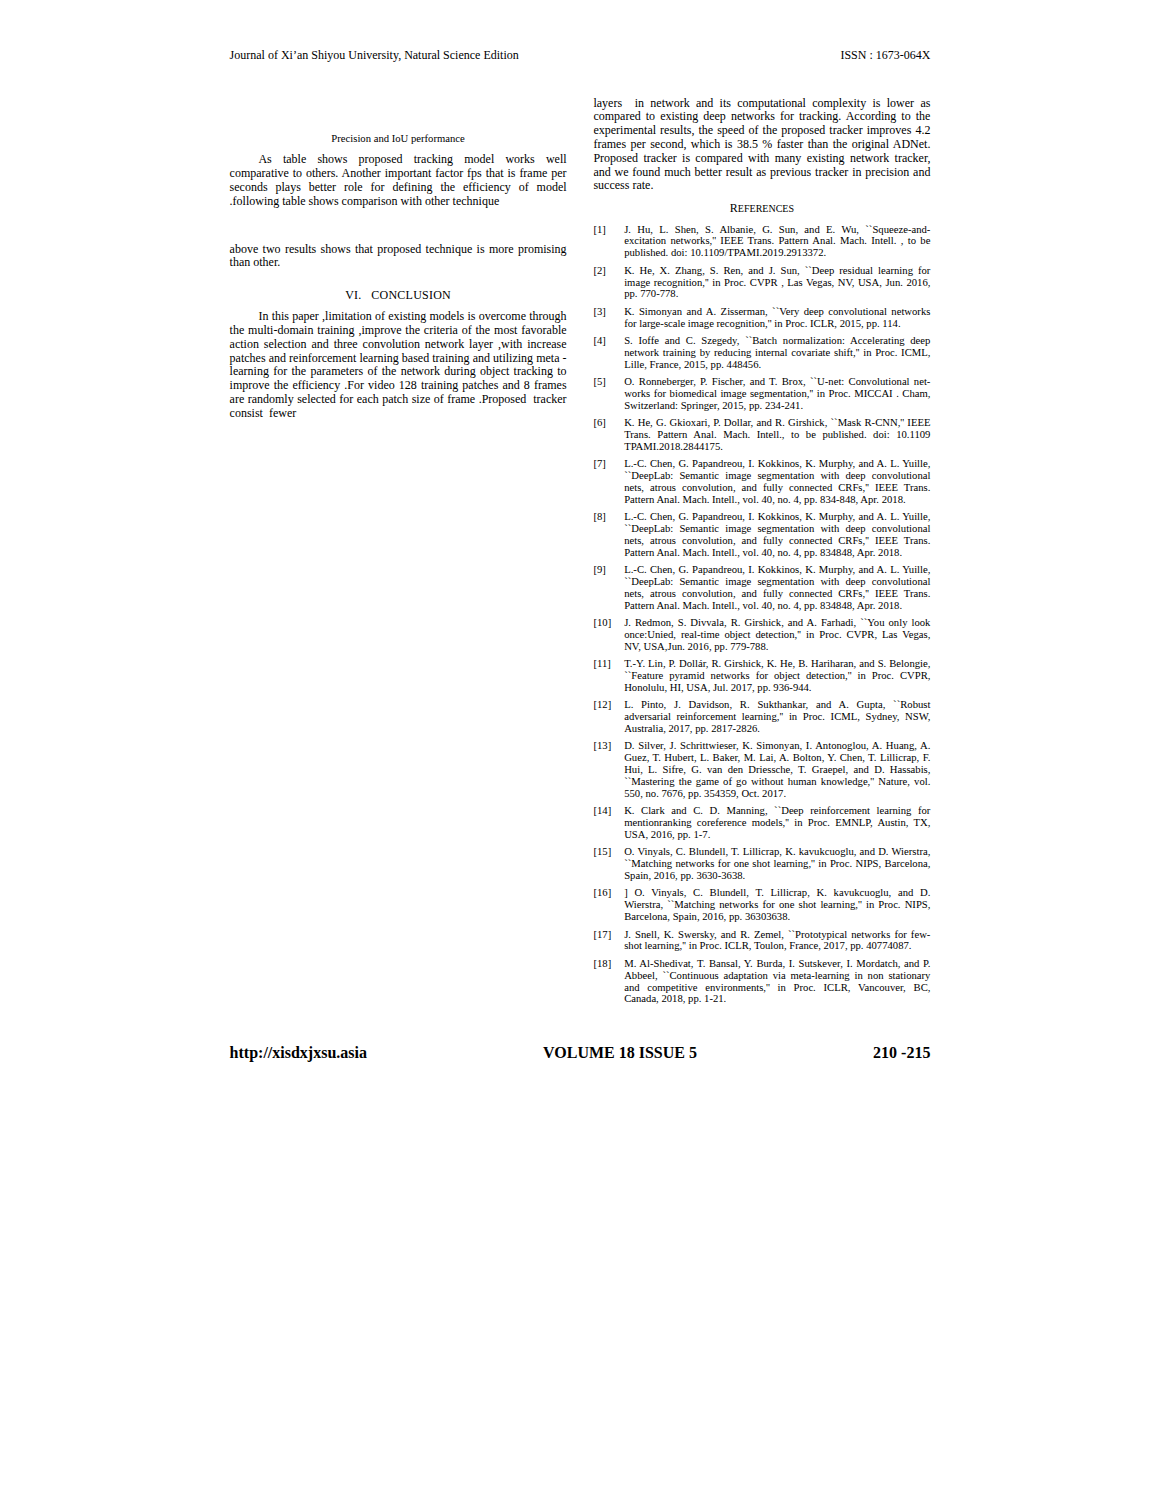Journal of Xi’an Shiyou University, Natural Science Edition
ISSN : 1673-064X
Precision and IoU performance
As table shows proposed tracking model works well comparative to others. Another important factor fps that is frame per seconds plays better role for defining the efficiency of model .following table shows comparison with other technique
above two results shows that proposed technique is more promising than other.
VI. CONCLUSION
In this paper ,limitation of existing models is overcome through the multi-domain training ,improve the criteria of the most favorable action selection and three convolution network layer ,with increase patches and reinforcement learning based training and utilizing meta -learning for the parameters of the network during object tracking to improve the efficiency .For video 128 training patches and 8 frames are randomly selected for each patch size of frame .Proposed tracker consist fewer
layers in network and its computational complexity is lower as compared to existing deep networks for tracking. According to the experimental results, the speed of the proposed tracker improves 4.2 frames per second, which is 38.5 % faster than the original ADNet. Proposed tracker is compared with many existing network tracker, and we found much better result as previous tracker in precision and success rate.
REFERENCES
J. Hu, L. Shen, S. Albanie, G. Sun, and E. Wu, ``Squeeze-and-excitation networks,'' IEEE Trans. Pattern Anal. Mach. Intell. , to be published. doi: 10.1109/TPAMI.2019.2913372.
K. He, X. Zhang, S. Ren, and J. Sun, ``Deep residual learning for image recognition,'' in Proc. CVPR , Las Vegas, NV, USA, Jun. 2016, pp. 770-778.
K. Simonyan and A. Zisserman, ``Very deep convolutional networks for large-scale image recognition,'' in Proc. ICLR, 2015, pp. 114.
S. Ioffe and C. Szegedy, ``Batch normalization: Accelerating deep network training by reducing internal covariate shift,'' in Proc. ICML, Lille, France, 2015, pp. 448456.
O. Ronneberger, P. Fischer, and T. Brox, ``U-net: Convolutional net- works for biomedical image segmentation,'' in Proc. MICCAI . Cham, Switzerland: Springer, 2015, pp. 234-241.
K. He, G. Gkioxari, P. Dollar, and R. Girshick, ``Mask R-CNN,'' IEEE Trans. Pattern Anal. Mach. Intell., to be published. doi: 10.1109 TPAMI.2018.2844175.
L.-C. Chen, G. Papandreou, I. Kokkinos, K. Murphy, and A. L. Yuille, ``DeepLab: Semantic image segmentation with deep convolutional nets, atrous convolution, and fully connected CRFs,'' IEEE Trans. Pattern Anal. Mach. Intell., vol. 40, no. 4, pp. 834-848, Apr. 2018.
L.-C. Chen, G. Papandreou, I. Kokkinos, K. Murphy, and A. L. Yuille, ``DeepLab: Semantic image segmentation with deep convolutional nets, atrous convolution, and fully connected CRFs,'' IEEE Trans. Pattern Anal. Mach. Intell., vol. 40, no. 4, pp. 834848, Apr. 2018.
L.-C. Chen, G. Papandreou, I. Kokkinos, K. Murphy, and A. L. Yuille, ``DeepLab: Semantic image segmentation with deep convolutional nets, atrous convolution, and fully connected CRFs,'' IEEE Trans. Pattern Anal. Mach. Intell., vol. 40, no. 4, pp. 834848, Apr. 2018.
J. Redmon, S. Divvala, R. Girshick, and A. Farhadi, ``You only look once:Unied, real-time object detection,'' in Proc. CVPR, Las Vegas, NV, USA,Jun. 2016, pp. 779-788.
T.-Y. Lin, P. Dollár, R. Girshick, K. He, B. Hariharan, and S. Belongie, ``Feature pyramid networks for object detection,'' in Proc. CVPR, Honolulu, HI, USA, Jul. 2017, pp. 936-944.
L. Pinto, J. Davidson, R. Sukthankar, and A. Gupta, ``Robust adversarial reinforcement learning,'' in Proc. ICML, Sydney, NSW, Australia, 2017, pp. 2817-2826.
D. Silver, J. Schrittwieser, K. Simonyan, I. Antonoglou, A. Huang, A. Guez, T. Hubert, L. Baker, M. Lai, A. Bolton, Y. Chen, T. Lillicrap, F. Hui, L. Sifre, G. van den Driessche, T. Graepel, and D. Hassabis, ``Mastering the game of go without human knowledge,'' Nature, vol. 550, no. 7676, pp. 354359, Oct. 2017.
K. Clark and C. D. Manning, ``Deep reinforcement learning for mentionranking coreference models,'' in Proc. EMNLP, Austin, TX, USA, 2016, pp. 1-7.
O. Vinyals, C. Blundell, T. Lillicrap, K. kavukcuoglu, and D. Wierstra, ``Matching networks for one shot learning,'' in Proc. NIPS, Barcelona, Spain, 2016, pp. 3630-3638.
] O. Vinyals, C. Blundell, T. Lillicrap, K. kavukcuoglu, and D. Wierstra, ``Matching networks for one shot learning,'' in Proc. NIPS, Barcelona, Spain, 2016, pp. 36303638.
J. Snell, K. Swersky, and R. Zemel, ``Prototypical networks for few-shot learning,'' in Proc. ICLR, Toulon, France, 2017, pp. 40774087.
M. Al-Shedivat, T. Bansal, Y. Burda, I. Sutskever, I. Mordatch, and P. Abbeel, ``Continuous adaptation via meta-learning in non stationary and competitive environments,'' in Proc. ICLR, Vancouver, BC, Canada, 2018, pp. 1-21.
http://xisdxjxsu.asia
VOLUME 18 ISSUE 5
210 -215